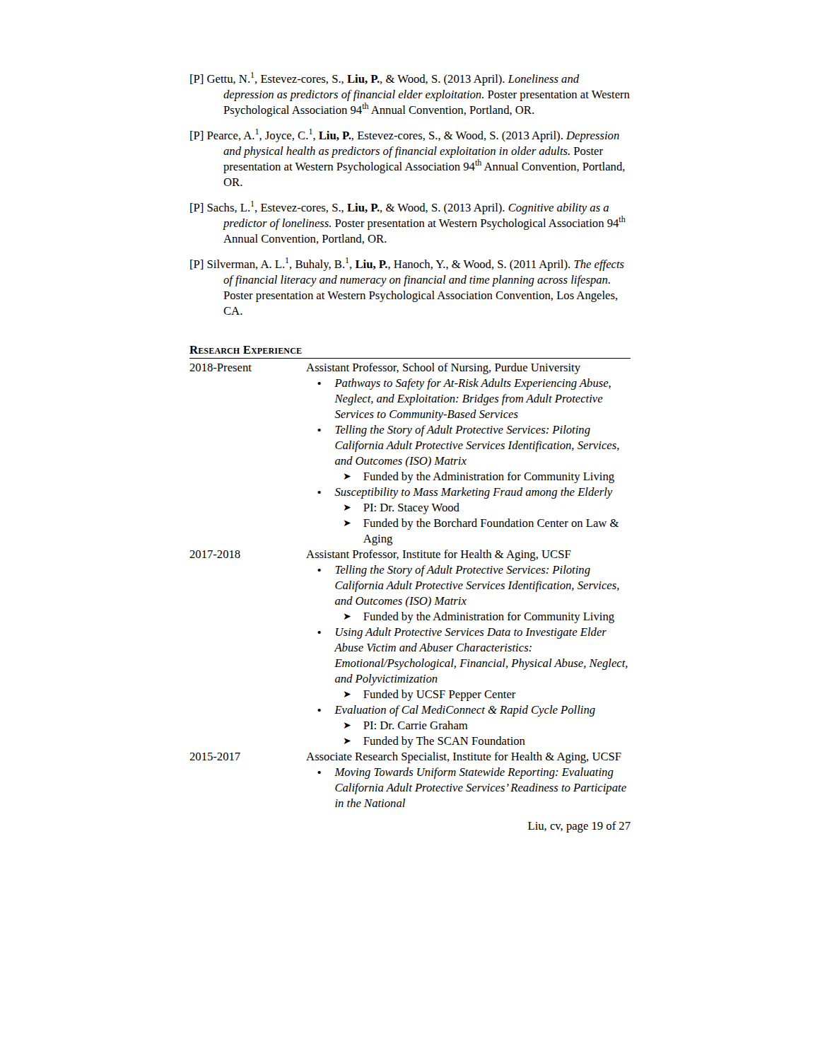[P] Gettu, N.1, Estevez-cores, S., Liu, P., & Wood, S. (2013 April). Loneliness and depression as predictors of financial elder exploitation. Poster presentation at Western Psychological Association 94th Annual Convention, Portland, OR.
[P] Pearce, A.1, Joyce, C.1, Liu, P., Estevez-cores, S., & Wood, S. (2013 April). Depression and physical health as predictors of financial exploitation in older adults. Poster presentation at Western Psychological Association 94th Annual Convention, Portland, OR.
[P] Sachs, L.1, Estevez-cores, S., Liu, P., & Wood, S. (2013 April). Cognitive ability as a predictor of loneliness. Poster presentation at Western Psychological Association 94th Annual Convention, Portland, OR.
[P] Silverman, A. L.1, Buhaly, B.1, Liu, P., Hanoch, Y., & Wood, S. (2011 April). The effects of financial literacy and numeracy on financial and time planning across lifespan. Poster presentation at Western Psychological Association Convention, Los Angeles, CA.
Research Experience
2018-Present
Assistant Professor, School of Nursing, Purdue University
Pathways to Safety for At-Risk Adults Experiencing Abuse, Neglect, and Exploitation: Bridges from Adult Protective Services to Community-Based Services
Telling the Story of Adult Protective Services: Piloting California Adult Protective Services Identification, Services, and Outcomes (ISO) Matrix
Funded by the Administration for Community Living
Susceptibility to Mass Marketing Fraud among the Elderly
PI: Dr. Stacey Wood
Funded by the Borchard Foundation Center on Law & Aging
2017-2018
Assistant Professor, Institute for Health & Aging, UCSF
Telling the Story of Adult Protective Services: Piloting California Adult Protective Services Identification, Services, and Outcomes (ISO) Matrix
Funded by the Administration for Community Living
Using Adult Protective Services Data to Investigate Elder Abuse Victim and Abuser Characteristics: Emotional/Psychological, Financial, Physical Abuse, Neglect, and Polyvictimization
Funded by UCSF Pepper Center
Evaluation of Cal MediConnect & Rapid Cycle Polling
PI: Dr. Carrie Graham
Funded by The SCAN Foundation
2015-2017
Associate Research Specialist, Institute for Health & Aging, UCSF
Moving Towards Uniform Statewide Reporting: Evaluating California Adult Protective Services’ Readiness to Participate in the National
Liu, cv, page 19 of 27